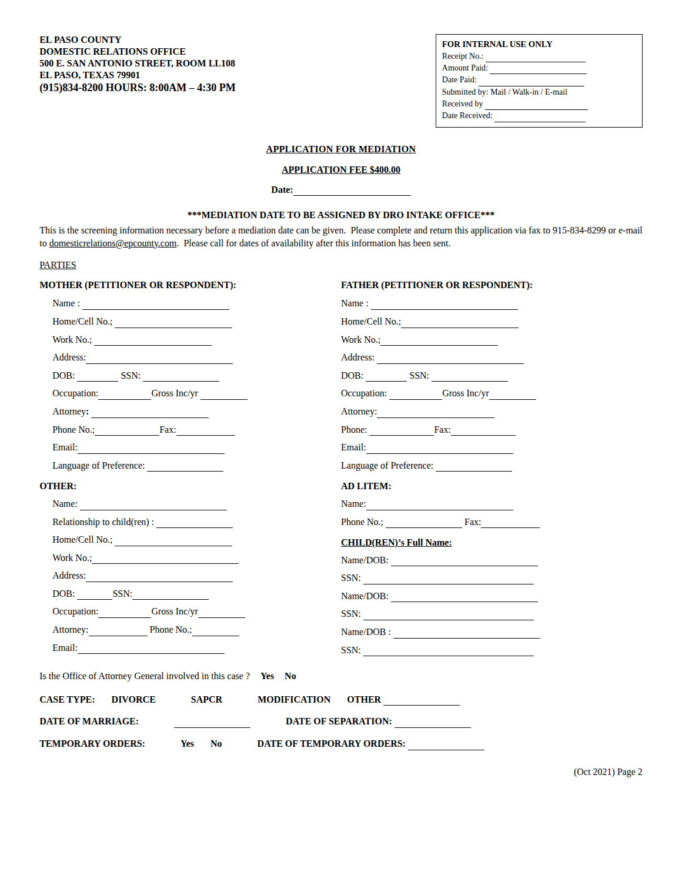EL PASO COUNTY
DOMESTIC RELATIONS OFFICE
500 E. SAN ANTONIO STREET, ROOM LL108
EL PASO, TEXAS 79901
(915)834-8200 HOURS: 8:00AM – 4:30 PM
FOR INTERNAL USE ONLY
Receipt No.:
Amount Paid:
Date Paid:
Submitted by: Mail / Walk-in / E-mail
Received by
Date Received:
APPLICATION FOR MEDIATION
APPLICATION FEE $400.00
Date:
***MEDIATION DATE TO BE ASSIGNED BY DRO INTAKE OFFICE***
This is the screening information necessary before a mediation date can be given. Please complete and return this application via fax to 915-834-8299 or e-mail to domesticrelations@epcounty.com. Please call for dates of availability after this information has been sent.
PARTIES
| MOTHER (PETITIONER OR RESPONDENT): Name : Home/Cell No.; Work No.; Address: DOB: SSN: Occupation: Gross Inc/yr Attorney : Phone No.; Fax: Email: Language of Preference: OTHER: Name: Relationship to child(ren) : Home/Cell No.; Work No.; Address: DOB: SSN: Occupation: Gross Inc/yr Attorney: Phone No.; Email: | FATHER (PETITIONER OR RESPONDENT): Name : Home/Cell No.; Work No.; Address: DOB: SSN: Occupation: Gross Inc/yr Attorney: Phone: Fax: Email: Language of Preference: AD LITEM: Name: Phone No.; Fax: CHILD(REN)’s Full Name: Name/DOB: SSN: Name/DOB: SSN: Name/DOB : SSN: |
Is the Office of Attorney General involved in this case ?Yes No
CASE TYPE: DIVORCE SAPCR MODIFICATION OTHER
DATE OF MARRIAGE: DATE OF SEPARATION:
TEMPORARY ORDERS: Yes No DATE OF TEMPORARY ORDERS:
(Oct 2021) Page 2